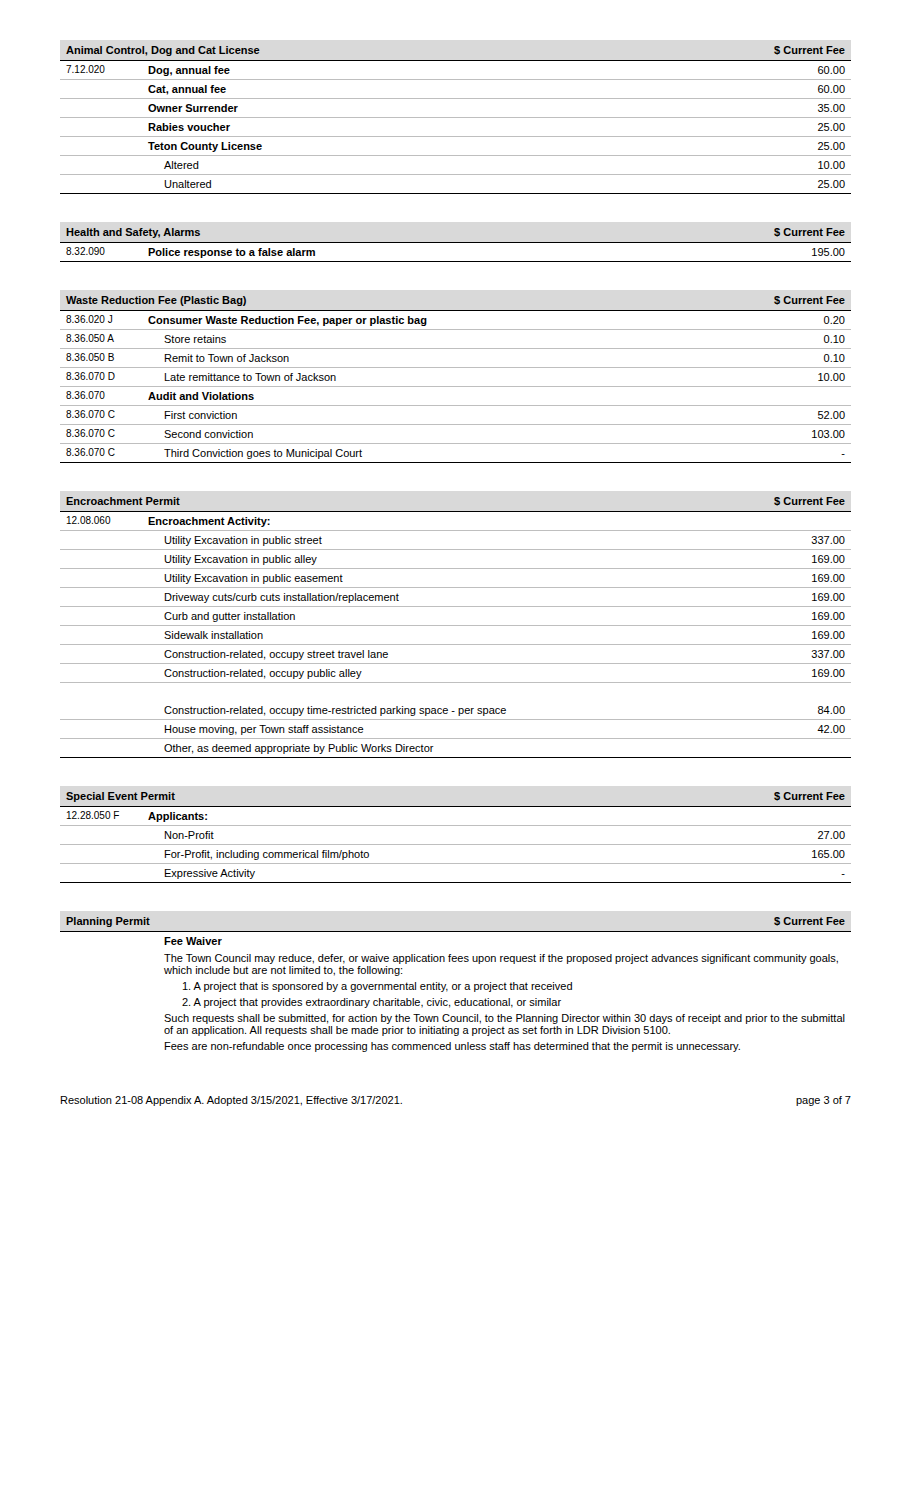| Animal Control, Dog and Cat License | $ Current Fee |
| 7.12.020 | Dog, annual fee | 60.00 |
| | Cat, annual fee | 60.00 |
| | Owner Surrender | 35.00 |
| | Rabies voucher | 25.00 |
| | Teton County License | 25.00 |
| | Altered | 10.00 |
| | Unaltered | 25.00 |
| Health and Safety, Alarms | $ Current Fee |
| 8.32.090 | Police response to a false alarm | 195.00 |
| Waste Reduction Fee (Plastic Bag) | $ Current Fee |
| 8.36.020 J | Consumer Waste Reduction Fee, paper or plastic bag | 0.20 |
| 8.36.050 A | Store retains | 0.10 |
| 8.36.050 B | Remit to Town of Jackson | 0.10 |
| 8.36.070 D | Late remittance to Town of Jackson | 10.00 |
| 8.36.070 | Audit and Violations | |
| 8.36.070 C | First conviction | 52.00 |
| 8.36.070 C | Second conviction | 103.00 |
| 8.36.070 C | Third Conviction goes to Municipal Court | - |
| Encroachment Permit | $ Current Fee |
| 12.08.060 | Encroachment Activity: | |
| | Utility Excavation in public street | 337.00 |
| | Utility Excavation in public alley | 169.00 |
| | Utility Excavation in public easement | 169.00 |
| | Driveway cuts/curb cuts installation/replacement | 169.00 |
| | Curb and gutter installation | 169.00 |
| | Sidewalk installation | 169.00 |
| | Construction-related, occupy street travel lane | 337.00 |
| | Construction-related, occupy public alley | 169.00 |
| | Construction-related, occupy time-restricted parking space - per space | 84.00 |
| | House moving, per Town staff assistance | 42.00 |
| | Other, as deemed appropriate by Public Works Director | |
| Special Event Permit | $ Current Fee |
| 12.28.050 F | Applicants: | |
| | Non-Profit | 27.00 |
| | For-Profit, including commerical film/photo | 165.00 |
| | Expressive Activity | - |
| Planning Permit | $ Current Fee |
| | Fee Waiver | |
| | The Town Council may reduce, defer, or waive application fees upon request if the proposed project advances significant community goals, which include but are not limited to, the following: |
| | 1. A project that is sponsored by a governmental entity, or a project that received |
| | 2. A project that provides extraordinary charitable, civic, educational, or similar |
| | Such requests shall be submitted, for action by the Town Council, to the Planning Director within 30 days of receipt and prior to the submittal of an application. All requests shall be made prior to initiating a project as set forth in LDR Division 5100. |
| | Fees are non-refundable once processing has commenced unless staff has determined that the permit is unnecessary. |
Resolution 21-08 Appendix A. Adopted 3/15/2021, Effective 3/17/2021. page 3 of 7